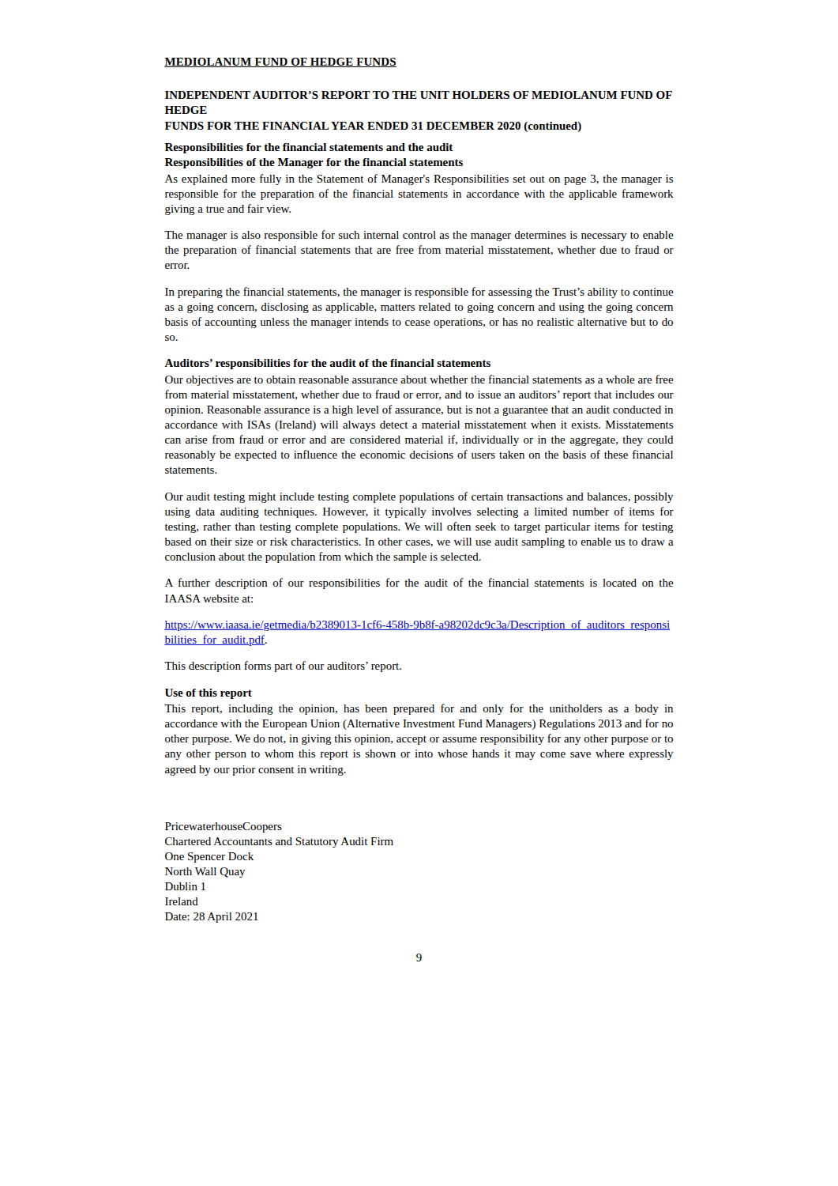MEDIOLANUM FUND OF HEDGE FUNDS
INDEPENDENT AUDITOR’S REPORT TO THE UNIT HOLDERS OF MEDIOLANUM FUND OF HEDGE
FUNDS FOR THE FINANCIAL YEAR ENDED 31 DECEMBER 2020 (continued)
Responsibilities for the financial statements and the audit
Responsibilities of the Manager for the financial statements
As explained more fully in the Statement of Manager's Responsibilities set out on page 3, the manager is responsible for the preparation of the financial statements in accordance with the applicable framework giving a true and fair view.
The manager is also responsible for such internal control as the manager determines is necessary to enable the preparation of financial statements that are free from material misstatement, whether due to fraud or error.
In preparing the financial statements, the manager is responsible for assessing the Trust’s ability to continue as a going concern, disclosing as applicable, matters related to going concern and using the going concern basis of accounting unless the manager intends to cease operations, or has no realistic alternative but to do so.
Auditors’ responsibilities for the audit of the financial statements
Our objectives are to obtain reasonable assurance about whether the financial statements as a whole are free from material misstatement, whether due to fraud or error, and to issue an auditors’ report that includes our opinion. Reasonable assurance is a high level of assurance, but is not a guarantee that an audit conducted in accordance with ISAs (Ireland) will always detect a material misstatement when it exists. Misstatements can arise from fraud or error and are considered material if, individually or in the aggregate, they could reasonably be expected to influence the economic decisions of users taken on the basis of these financial statements.
Our audit testing might include testing complete populations of certain transactions and balances, possibly using data auditing techniques. However, it typically involves selecting a limited number of items for testing, rather than testing complete populations. We will often seek to target particular items for testing based on their size or risk characteristics. In other cases, we will use audit sampling to enable us to draw a conclusion about the population from which the sample is selected.
A further description of our responsibilities for the audit of the financial statements is located on the IAASA website at:
https://www.iaasa.ie/getmedia/b2389013-1cf6-458b-9b8f-a98202dc9c3a/Description_of_auditors_responsibilities_for_audit.pdf.
This description forms part of our auditors’ report.
Use of this report
This report, including the opinion, has been prepared for and only for the unitholders as a body in accordance with the European Union (Alternative Investment Fund Managers) Regulations 2013 and for no other purpose. We do not, in giving this opinion, accept or assume responsibility for any other purpose or to any other person to whom this report is shown or into whose hands it may come save where expressly agreed by our prior consent in writing.
PricewaterhouseCoopers
Chartered Accountants and Statutory Audit Firm
One Spencer Dock
North Wall Quay
Dublin 1
Ireland
Date: 28 April 2021
9